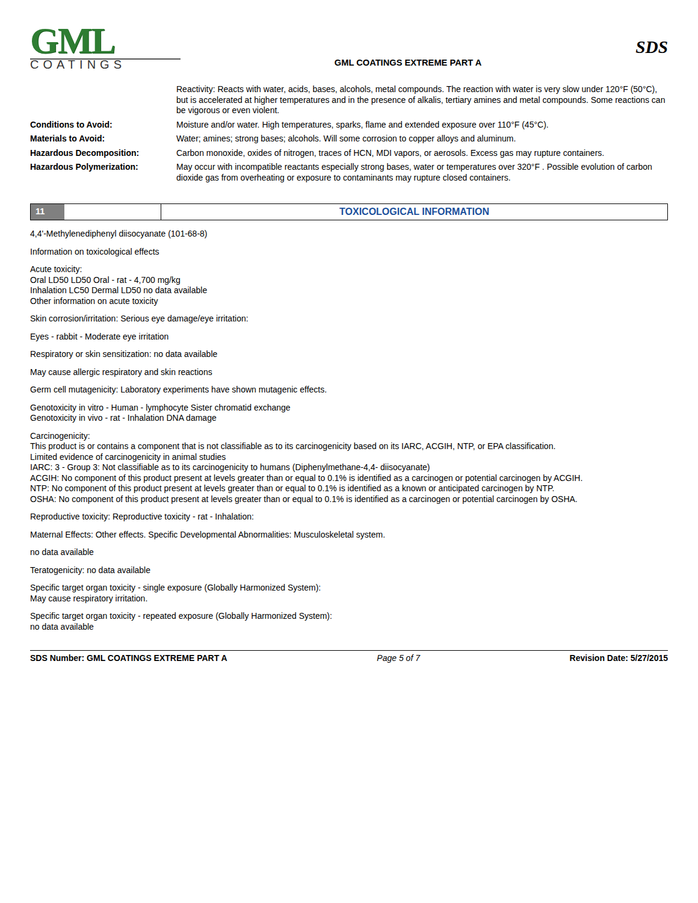GML
COATINGS
GML COATINGS EXTREME PART A
SDS
| | Reactivity: Reacts with water, acids, bases, alcohols, metal compounds. The reaction with water is very slow under 120°F (50°C), but is accelerated at higher temperatures and in the presence of alkalis, tertiary amines and metal compounds. Some reactions can be vigorous or even violent. |
| Conditions to Avoid: | Moisture and/or water. High temperatures, sparks, flame and extended exposure over 110°F (45°C). |
| Materials to Avoid: | Water; amines; strong bases; alcohols. Will some corrosion to copper alloys and aluminum. |
| Hazardous Decomposition: | Carbon monoxide, oxides of nitrogen, traces of HCN, MDI vapors, or aerosols. Excess gas may rupture containers. |
| Hazardous Polymerization: | May occur with incompatible reactants especially strong bases, water or temperatures over 320°F . Possible evolution of carbon dioxide gas from overheating or exposure to contaminants may rupture closed containers. |
11
TOXICOLOGICAL INFORMATION
4,4'-Methylenediphenyl diisocyanate (101-68-8)
Information on toxicological effects
Acute toxicity:
Oral LD50 LD50 Oral - rat - 4,700 mg/kg
Inhalation LC50 Dermal LD50 no data available
Other information on acute toxicity
Skin corrosion/irritation: Serious eye damage/eye irritation:
Eyes - rabbit - Moderate eye irritation
Respiratory or skin sensitization: no data available
May cause allergic respiratory and skin reactions
Germ cell mutagenicity: Laboratory experiments have shown mutagenic effects.
Genotoxicity in vitro - Human - lymphocyte Sister chromatid exchange
Genotoxicity in vivo - rat - Inhalation DNA damage
Carcinogenicity:
This product is or contains a component that is not classifiable as to its carcinogenicity based on its IARC, ACGIH, NTP, or EPA classification.
Limited evidence of carcinogenicity in animal studies
IARC: 3 - Group 3: Not classifiable as to its carcinogenicity to humans (Diphenylmethane-4,4- diisocyanate)
ACGIH: No component of this product present at levels greater than or equal to 0.1% is identified as a carcinogen or potential carcinogen by ACGIH.
NTP: No component of this product present at levels greater than or equal to 0.1% is identified as a known or anticipated carcinogen by NTP.
OSHA: No component of this product present at levels greater than or equal to 0.1% is identified as a carcinogen or potential carcinogen by OSHA.
Reproductive toxicity: Reproductive toxicity - rat - Inhalation:
Maternal Effects: Other effects. Specific Developmental Abnormalities: Musculoskeletal system.
no data available
Teratogenicity: no data available
Specific target organ toxicity - single exposure (Globally Harmonized System):
May cause respiratory irritation.
Specific target organ toxicity - repeated exposure (Globally Harmonized System):
no data available
SDS Number: GML COATINGS EXTREME PART A
Page 5 of 7
Revision Date: 5/27/2015